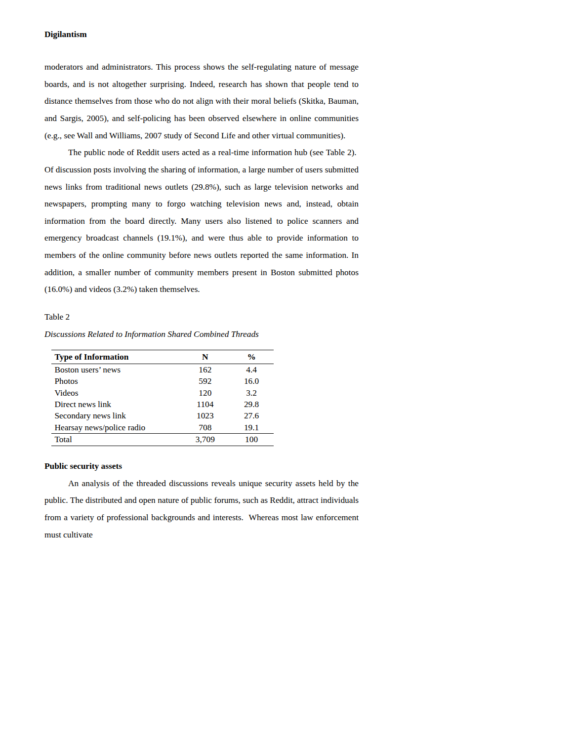Digilantism
moderators and administrators. This process shows the self-regulating nature of message boards, and is not altogether surprising. Indeed, research has shown that people tend to distance themselves from those who do not align with their moral beliefs (Skitka, Bauman, and Sargis, 2005), and self-policing has been observed elsewhere in online communities (e.g., see Wall and Williams, 2007 study of Second Life and other virtual communities).
The public node of Reddit users acted as a real-time information hub (see Table 2). Of discussion posts involving the sharing of information, a large number of users submitted news links from traditional news outlets (29.8%), such as large television networks and newspapers, prompting many to forgo watching television news and, instead, obtain information from the board directly. Many users also listened to police scanners and emergency broadcast channels (19.1%), and were thus able to provide information to members of the online community before news outlets reported the same information. In addition, a smaller number of community members present in Boston submitted photos (16.0%) and videos (3.2%) taken themselves.
Table 2
Discussions Related to Information Shared Combined Threads
| Type of Information | N | % |
| --- | --- | --- |
| Boston users’ news | 162 | 4.4 |
| Photos | 592 | 16.0 |
| Videos | 120 | 3.2 |
| Direct news link | 1104 | 29.8 |
| Secondary news link | 1023 | 27.6 |
| Hearsay news/police radio | 708 | 19.1 |
| Total | 3,709 | 100 |
Public security assets
An analysis of the threaded discussions reveals unique security assets held by the public. The distributed and open nature of public forums, such as Reddit, attract individuals from a variety of professional backgrounds and interests. Whereas most law enforcement must cultivate